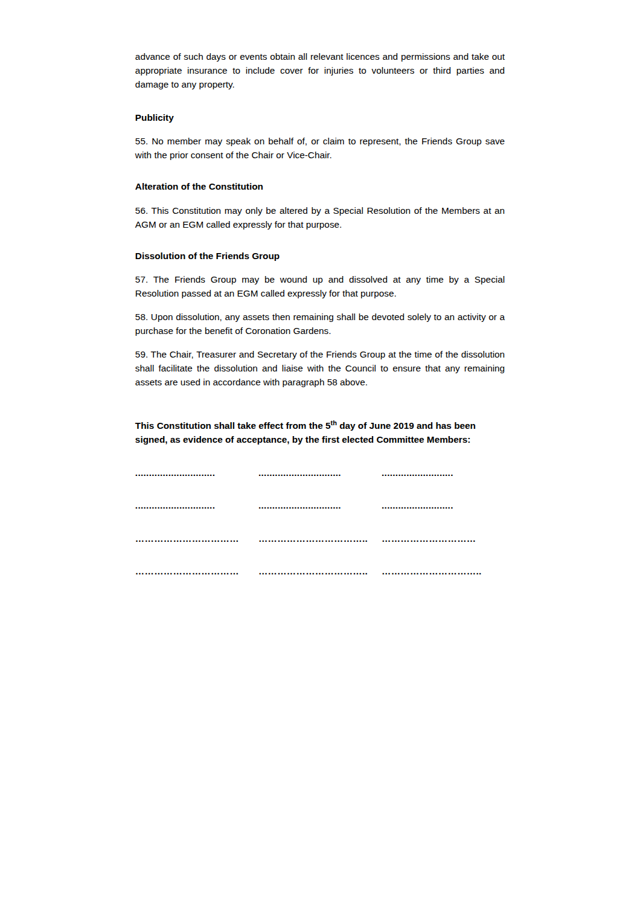advance of such days or events obtain all relevant licences and permissions and take out appropriate insurance to include cover for injuries to volunteers or third parties and damage to any property.
Publicity
55. No member may speak on behalf of, or claim to represent, the Friends Group save with the prior consent of the Chair or Vice-Chair.
Alteration of the Constitution
56. This Constitution may only be altered by a Special Resolution of the Members at an AGM or an EGM called expressly for that purpose.
Dissolution of the Friends Group
57. The Friends Group may be wound up and dissolved at any time by a Special Resolution passed at an EGM called expressly for that purpose.
58. Upon dissolution, any assets then remaining shall be devoted solely to an activity or a purchase for the benefit of Coronation Gardens.
59. The Chair, Treasurer and Secretary of the Friends Group at the time of the dissolution shall facilitate the dissolution and liaise with the Council to ensure that any remaining assets are used in accordance with paragraph 58 above.
This Constitution shall take effect from the 5th day of June 2019 and has been signed, as evidence of acceptance, by the first elected Committee Members:
| ............................. | .............................. | .......................... |
| ............................. | .............................. | .......................... |
| …………………………… | …………………………….. | ………………………… |
| …………………………… | …………………………….. | ………………………….. |